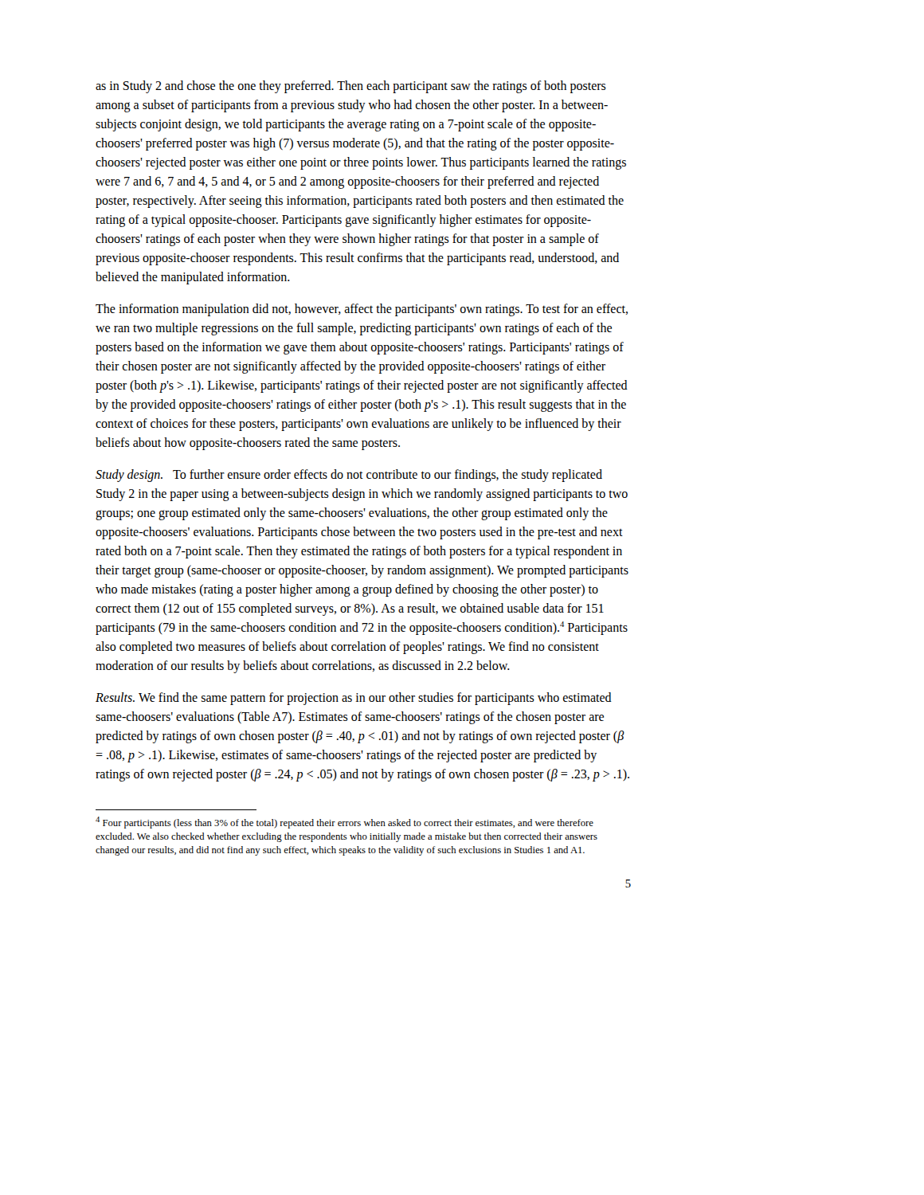as in Study 2 and chose the one they preferred. Then each participant saw the ratings of both posters among a subset of participants from a previous study who had chosen the other poster. In a between-subjects conjoint design, we told participants the average rating on a 7-point scale of the opposite-choosers' preferred poster was high (7) versus moderate (5), and that the rating of the poster opposite-choosers' rejected poster was either one point or three points lower. Thus participants learned the ratings were 7 and 6, 7 and 4, 5 and 4, or 5 and 2 among opposite-choosers for their preferred and rejected poster, respectively. After seeing this information, participants rated both posters and then estimated the rating of a typical opposite-chooser. Participants gave significantly higher estimates for opposite-choosers' ratings of each poster when they were shown higher ratings for that poster in a sample of previous opposite-chooser respondents. This result confirms that the participants read, understood, and believed the manipulated information.
The information manipulation did not, however, affect the participants' own ratings. To test for an effect, we ran two multiple regressions on the full sample, predicting participants' own ratings of each of the posters based on the information we gave them about opposite-choosers' ratings. Participants' ratings of their chosen poster are not significantly affected by the provided opposite-choosers' ratings of either poster (both p's > .1). Likewise, participants' ratings of their rejected poster are not significantly affected by the provided opposite-choosers' ratings of either poster (both p's > .1). This result suggests that in the context of choices for these posters, participants' own evaluations are unlikely to be influenced by their beliefs about how opposite-choosers rated the same posters.
Study design. To further ensure order effects do not contribute to our findings, the study replicated Study 2 in the paper using a between-subjects design in which we randomly assigned participants to two groups; one group estimated only the same-choosers' evaluations, the other group estimated only the opposite-choosers' evaluations. Participants chose between the two posters used in the pre-test and next rated both on a 7-point scale. Then they estimated the ratings of both posters for a typical respondent in their target group (same-chooser or opposite-chooser, by random assignment). We prompted participants who made mistakes (rating a poster higher among a group defined by choosing the other poster) to correct them (12 out of 155 completed surveys, or 8%). As a result, we obtained usable data for 151 participants (79 in the same-choosers condition and 72 in the opposite-choosers condition).4 Participants also completed two measures of beliefs about correlation of peoples' ratings. We find no consistent moderation of our results by beliefs about correlations, as discussed in 2.2 below.
Results. We find the same pattern for projection as in our other studies for participants who estimated same-choosers' evaluations (Table A7). Estimates of same-choosers' ratings of the chosen poster are predicted by ratings of own chosen poster (β = .40, p < .01) and not by ratings of own rejected poster (β = .08, p > .1). Likewise, estimates of same-choosers' ratings of the rejected poster are predicted by ratings of own rejected poster (β = .24, p < .05) and not by ratings of own chosen poster (β = .23, p > .1).
4 Four participants (less than 3% of the total) repeated their errors when asked to correct their estimates, and were therefore excluded. We also checked whether excluding the respondents who initially made a mistake but then corrected their answers changed our results, and did not find any such effect, which speaks to the validity of such exclusions in Studies 1 and A1.
5